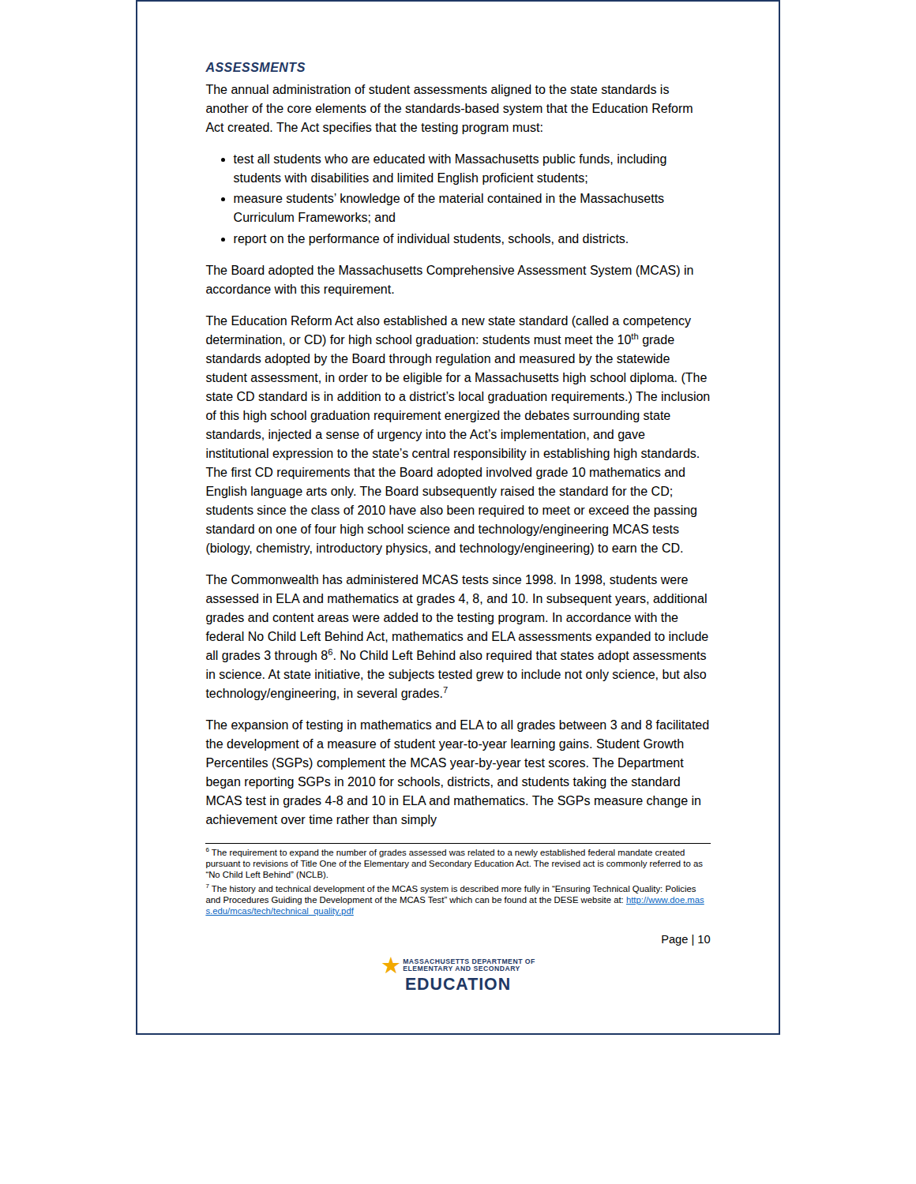Assessments
The annual administration of student assessments aligned to the state standards is another of the core elements of the standards-based system that the Education Reform Act created. The Act specifies that the testing program must:
test all students who are educated with Massachusetts public funds, including students with disabilities and limited English proficient students;
measure students’ knowledge of the material contained in the Massachusetts Curriculum Frameworks; and
report on the performance of individual students, schools, and districts.
The Board adopted the Massachusetts Comprehensive Assessment System (MCAS) in accordance with this requirement.
The Education Reform Act also established a new state standard (called a competency determination, or CD) for high school graduation: students must meet the 10th grade standards adopted by the Board through regulation and measured by the statewide student assessment, in order to be eligible for a Massachusetts high school diploma. (The state CD standard is in addition to a district’s local graduation requirements.) The inclusion of this high school graduation requirement energized the debates surrounding state standards, injected a sense of urgency into the Act’s implementation, and gave institutional expression to the state’s central responsibility in establishing high standards. The first CD requirements that the Board adopted involved grade 10 mathematics and English language arts only. The Board subsequently raised the standard for the CD; students since the class of 2010 have also been required to meet or exceed the passing standard on one of four high school science and technology/engineering MCAS tests (biology, chemistry, introductory physics, and technology/engineering) to earn the CD.
The Commonwealth has administered MCAS tests since 1998. In 1998, students were assessed in ELA and mathematics at grades 4, 8, and 10. In subsequent years, additional grades and content areas were added to the testing program. In accordance with the federal No Child Left Behind Act, mathematics and ELA assessments expanded to include all grades 3 through 86. No Child Left Behind also required that states adopt assessments in science. At state initiative, the subjects tested grew to include not only science, but also technology/engineering, in several grades.7
The expansion of testing in mathematics and ELA to all grades between 3 and 8 facilitated the development of a measure of student year-to-year learning gains. Student Growth Percentiles (SGPs) complement the MCAS year-by-year test scores. The Department began reporting SGPs in 2010 for schools, districts, and students taking the standard MCAS test in grades 4-8 and 10 in ELA and mathematics. The SGPs measure change in achievement over time rather than simply
6 The requirement to expand the number of grades assessed was related to a newly established federal mandate created pursuant to revisions of Title One of the Elementary and Secondary Education Act. The revised act is commonly referred to as “No Child Left Behind” (NCLB).
7 The history and technical development of the MCAS system is described more fully in “Ensuring Technical Quality: Policies and Procedures Guiding the Development of the MCAS Test” which can be found at the DESE website at: http://www.doe.mass.edu/mcas/tech/technical_quality.pdf
Page | 10
★MASSACHUSETTS DEPARTMENT OF
ELEMENTARY AND SECONDARY
EDUCATION